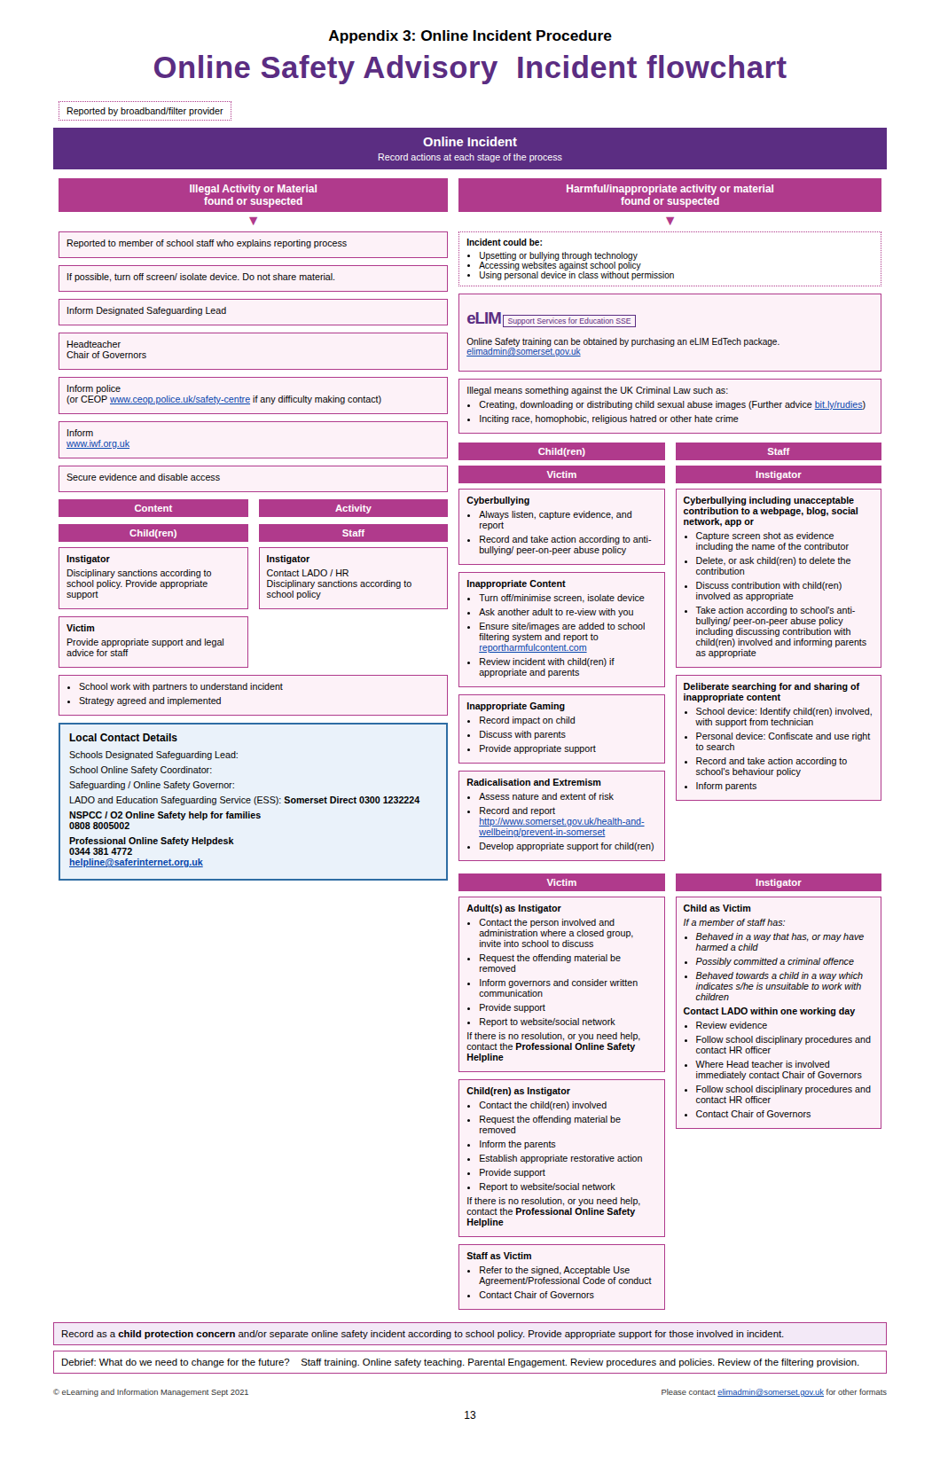Appendix 3: Online Incident Procedure
Online Safety Advisory Incident flowchart
| Reported by broadband/filter provider | |
Online Incident Record actions at each stage of the process
| Illegal Activity or Material found or suspected ▼ Reported to member of school staff who explains reporting process If possible, turn off screen/ isolate device. Do not share material. Inform Designated Safeguarding Lead Headteacher Chair of Governors Inform police (or CEOP www.ceop.police.uk/safety-centre if any difficulty making contact) Inform www.iwf.org.uk Secure evidence and disable access / Content / Activity / / Child(ren) Instigator Disciplinary sanctions according to school policy. Provide appropriate support Victim Provide appropriate support and legal advice for staff / Staff Instigator Contact LADO / HR Disciplinary sanctions according to school policy / School work with partners to understand incident Strategy agreed and implemented Local Contact Details Schools Designated Safeguarding Lead: School Online Safety Coordinator: Safeguarding / Online Safety Governor: LADO and Education Safeguarding Service (ESS): Somerset Direct 0300 1232224 NSPCC / O2 Online Safety help for families 0808 8005002 Professional Online Safety Helpdesk 0344 381 4772 helpline@saferinternet.org.uk | Harmful/inappropriate activity or material found or suspected ▼ Incident could be: Upsetting or bullying through technology Accessing websites against school policy Using personal device in class without permission eLIM Support Services for Education SSE Online Safety training can be obtained by purchasing an eLIM EdTech package. elimadmin@somerset.gov.uk Illegal means something against the UK Criminal Law such as: Creating, downloading or distributing child sexual abuse images (Further advice bit.ly/rudies ) Inciting race, homophobic, religious hatred or other hate crime / Child(ren) / Staff / / Victim Cyberbullying Always listen, capture evidence, and report Record and take action according to anti-bullying/ peer-on-peer abuse policy Inappropriate Content Turn off/minimise screen, isolate device Ask another adult to re-view with you Ensure site/images are added to school filtering system and report to reportharmfulcontent.com Review incident with child(ren) if appropriate and parents Inappropriate Gaming Record impact on child Discuss with parents Provide appropriate support Radicalisation and Extremism Assess nature and extent of risk Record and report http://www.somerset.gov.uk/health-and-wellbeing/prevent-in-somerset Develop appropriate support for child(ren) / Instigator Cyberbullying including unacceptable contribution to a webpage, blog, social network, app or Capture screen shot as evidence including the name of the contributor Delete, or ask child(ren) to delete the contribution Discuss contribution with child(ren) involved as appropriate Take action according to school's anti-bullying/ peer-on-peer abuse policy including discussing contribution with child(ren) involved and informing parents as appropriate Deliberate searching for and sharing of inappropriate content School device: Identify child(ren) involved, with support from technician Personal device: Confiscate and use right to search Record and take action according to school's behaviour policy Inform parents / / Victim Adult(s) as Instigator Contact the person involved and administration where a closed group, invite into school to discuss Request the offending material be removed Inform governors and consider written communication Provide support Report to website/social network If there is no resolution, or you need help, contact the Professional Online Safety Helpline Child(ren) as Instigator Contact the child(ren) involved Request the offending material be removed Inform the parents Establish appropriate restorative action Provide support Report to website/social network If there is no resolution, or you need help, contact the Professional Online Safety Helpline Staff as Victim Refer to the signed, Acceptable Use Agreement/Professional Code of conduct Contact Chair of Governors / Instigator Child as Victim If a member of staff has: Behaved in a way that has, or may have harmed a child Possibly committed a criminal offence Behaved towards a child in a way which indicates s/he is unsuitable to work with children Contact LADO within one working day Review evidence Follow school disciplinary procedures and contact HR officer Where Head teacher is involved immediately contact Chair of Governors Follow school disciplinary procedures and contact HR officer Contact Chair of Governors / |
Record as a child protection concern and/or separate online safety incident according to school policy. Provide appropriate support for those involved in incident.
Debrief: What do we need to change for the future? Staff training. Online safety teaching. Parental Engagement. Review procedures and policies. Review of the filtering provision.
| © eLearning and Information Management Sept 2021 | Please contact elimadmin@somerset.gov.uk for other formats |
13